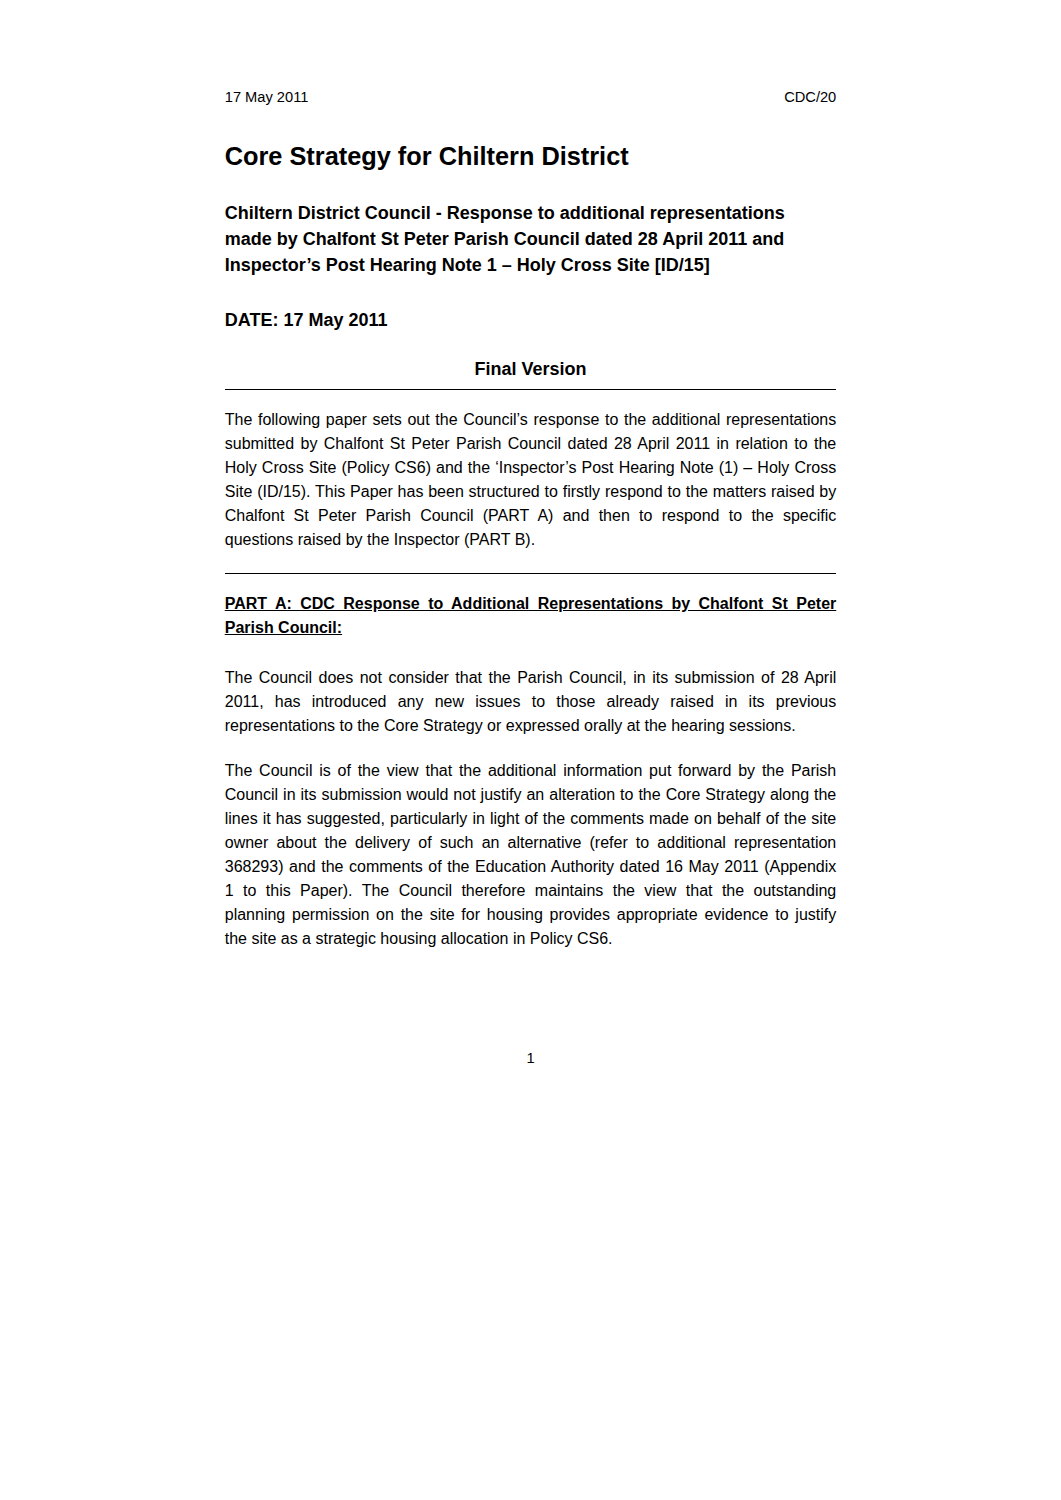17 May 2011 CDC/20
Core Strategy for Chiltern District
Chiltern District Council - Response to additional representations made by Chalfont St Peter Parish Council dated 28 April 2011 and Inspector’s Post Hearing Note 1 – Holy Cross Site [ID/15]
DATE: 17 May 2011
Final Version
The following paper sets out the Council’s response to the additional representations submitted by Chalfont St Peter Parish Council dated 28 April 2011 in relation to the Holy Cross Site (Policy CS6) and the ‘Inspector’s Post Hearing Note (1) – Holy Cross Site (ID/15). This Paper has been structured to firstly respond to the matters raised by Chalfont St Peter Parish Council (PART A) and then to respond to the specific questions raised by the Inspector (PART B).
PART A: CDC Response to Additional Representations by Chalfont St Peter Parish Council:
The Council does not consider that the Parish Council, in its submission of 28 April 2011, has introduced any new issues to those already raised in its previous representations to the Core Strategy or expressed orally at the hearing sessions.
The Council is of the view that the additional information put forward by the Parish Council in its submission would not justify an alteration to the Core Strategy along the lines it has suggested, particularly in light of the comments made on behalf of the site owner about the delivery of such an alternative (refer to additional representation 368293) and the comments of the Education Authority dated 16 May 2011 (Appendix 1 to this Paper). The Council therefore maintains the view that the outstanding planning permission on the site for housing provides appropriate evidence to justify the site as a strategic housing allocation in Policy CS6.
1